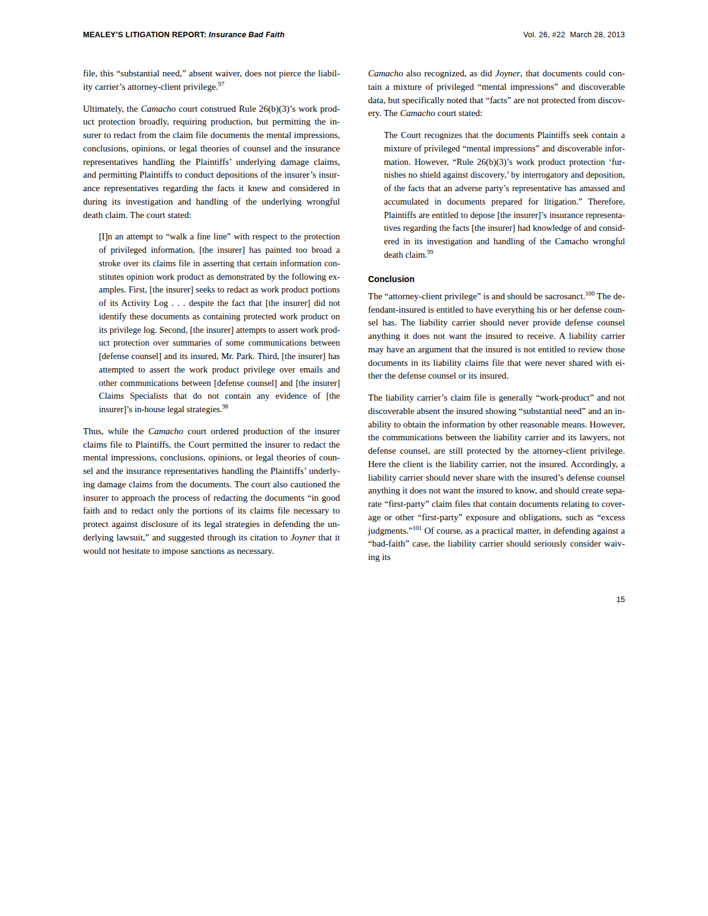MEALEY’S LITIGATION REPORT: Insurance Bad Faith
Vol. 26, #22 March 28, 2013
file, this “substantial need,” absent waiver, does not pierce the liability carrier’s attorney-client privilege.97
Ultimately, the Camacho court construed Rule 26(b)(3)’s work product protection broadly, requiring production, but permitting the insurer to redact from the claim file documents the mental impressions, conclusions, opinions, or legal theories of counsel and the insurance representatives handling the Plaintiffs’ underlying damage claims, and permitting Plaintiffs to conduct depositions of the insurer’s insurance representatives regarding the facts it knew and considered in during its investigation and handling of the underlying wrongful death claim. The court stated:
[I]n an attempt to “walk a fine line” with respect to the protection of privileged information, [the insurer] has painted too broad a stroke over its claims file in asserting that certain information constitutes opinion work product as demonstrated by the following examples. First, [the insurer] seeks to redact as work product portions of its Activity Log . . . despite the fact that [the insurer] did not identify these documents as containing protected work product on its privilege log. Second, [the insurer] attempts to assert work product protection over summaries of some communications between [defense counsel] and its insured, Mr. Park. Third, [the insurer] has attempted to assert the work product privilege over emails and other communications between [defense counsel] and [the insurer] Claims Specialists that do not contain any evidence of [the insurer]’s in-house legal strategies.98
Thus, while the Camacho court ordered production of the insurer claims file to Plaintiffs, the Court permitted the insurer to redact the mental impressions, conclusions, opinions, or legal theories of counsel and the insurance representatives handling the Plaintiffs’ underlying damage claims from the documents. The court also cautioned the insurer to approach the process of redacting the documents “in good faith and to redact only the portions of its claims file necessary to protect against disclosure of its legal strategies in defending the underlying lawsuit,” and suggested through its citation to Joyner that it would not hesitate to impose sanctions as necessary.
Camacho also recognized, as did Joyner, that documents could contain a mixture of privileged “mental impressions” and discoverable data, but specifically noted that “facts” are not protected from discovery. The Camacho court stated:
The Court recognizes that the documents Plaintiffs seek contain a mixture of privileged “mental impressions” and discoverable information. However, “Rule 26(b)(3)’s work product protection ‘furnishes no shield against discovery,’ by interrogatory and deposition, of the facts that an adverse party’s representative has amassed and accumulated in documents prepared for litigation.” Therefore, Plaintiffs are entitled to depose [the insurer]’s insurance representatives regarding the facts [the insurer] had knowledge of and considered in its investigation and handling of the Camacho wrongful death claim.99
Conclusion
The “attorney-client privilege” is and should be sacrosanct.100 The defendant-insured is entitled to have everything his or her defense counsel has. The liability carrier should never provide defense counsel anything it does not want the insured to receive. A liability carrier may have an argument that the insured is not entitled to review those documents in its liability claims file that were never shared with either the defense counsel or its insured.
The liability carrier’s claim file is generally “work-product” and not discoverable absent the insured showing “substantial need” and an inability to obtain the information by other reasonable means. However, the communications between the liability carrier and its lawyers, not defense counsel, are still protected by the attorney-client privilege. Here the client is the liability carrier, not the insured. Accordingly, a liability carrier should never share with the insured’s defense counsel anything it does not want the insured to know, and should create separate “first-party” claim files that contain documents relating to coverage or other “first-party” exposure and obligations, such as “excess judgments.”101 Of course, as a practical matter, in defending against a “bad-faith” case, the liability carrier should seriously consider waiving its
15